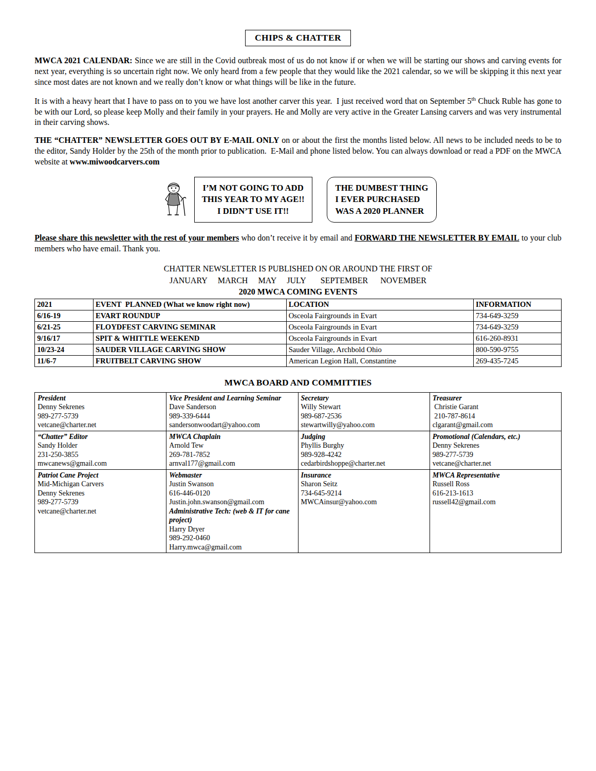CHIPS & CHATTER
MWCA 2021 CALENDAR: Since we are still in the Covid outbreak most of us do not know if or when we will be starting our shows and carving events for next year, everything is so uncertain right now. We only heard from a few people that they would like the 2021 calendar, so we will be skipping it this next year since most dates are not known and we really don’t know or what things will be like in the future.
It is with a heavy heart that I have to pass on to you we have lost another carver this year. I just received word that on September 5th Chuck Ruble has gone to be with our Lord, so please keep Molly and their family in your prayers. He and Molly are very active in the Greater Lansing carvers and was very instrumental in their carving shows.
THE “CHATTER” NEWSLETTER GOES OUT BY E-MAIL ONLY on or about the first the months listed below. All news to be included needs to be to the editor, Sandy Holder by the 25th of the month prior to publication. E-Mail and phone listed below. You can always download or read a PDF on the MWCA website at www.miwoodcarvers.com
I’M NOT GOING TO ADD
THIS YEAR TO MY AGE!!
I DIDN’T USE IT!!
THE DUMBEST THING
I EVER PURCHASED
WAS A 2020 PLANNER
Please share this newsletter with the rest of your members who don’t receive it by email and FORWARD THE NEWSLETTER BY EMAIL to your club members who have email. Thank you.
CHATTER NEWSLETTER IS PUBLISHED ON OR AROUND THE FIRST OF
JANUARY MARCH MAY JULY SEPTEMBER NOVEMBER
2020 MWCA COMING EVENTS
| 2021 | EVENT PLANNED (What we know right now) | LOCATION | INFORMATION |
| --- | --- | --- | --- |
| 6/16-19 | EVART ROUNDUP | Osceola Fairgrounds in Evart | 734-649-3259 |
| 6/21-25 | FLOYDFEST CARVING SEMINAR | Osceola Fairgrounds in Evart | 734-649-3259 |
| 9/16/17 | SPIT & WHITTLE WEEKEND | Osceola Fairgrounds in Evart | 616-260-8931 |
| 10/23-24 | SAUDER VILLAGE CARVING SHOW | Sauder Village, Archbold Ohio | 800-590-9755 |
| 11/6-7 | FRUITBELT CARVING SHOW | American Legion Hall, Constantine | 269-435-7245 |
MWCA BOARD AND COMMITTIES
| President Denny Sekrenes 989-277-5739 vetcane@charter.net | Vice President and Learning Seminar Dave Sanderson 989-339-6444 sandersonwoodart@yahoo.com | Secretary Willy Stewart 989-687-2536 stewartwilly@yahoo.com | Treasurer Christie Garant 210-787-8614 clgarant@gmail.com |
| “Chatter” Editor Sandy Holder 231-250-3855 mwcanews@gmail.com | MWCA Chaplain Arnold Tew 269-781-7852 arnval177@gmail.com | Judging Phyllis Burghy 989-928-4242 cedarbirdshoppe@charter.net | Promotional (Calendars, etc.) Denny Sekrenes 989-277-5739 vetcane@charter.net |
| Patriot Cane Project Mid-Michigan Carvers Denny Sekrenes 989-277-5739 vetcane@charter.net | Webmaster Justin Swanson 616-446-0120 Justin.john.swanson@gmail.com Administrative Tech: (web & IT for cane project) Harry Dryer 989-292-0460 Harry.mwca@gmail.com | Insurance Sharon Seitz 734-645-9214 MWCAinsur@yahoo.com | MWCA Representative Russell Ross 616-213-1613 russell42@gmail.com |